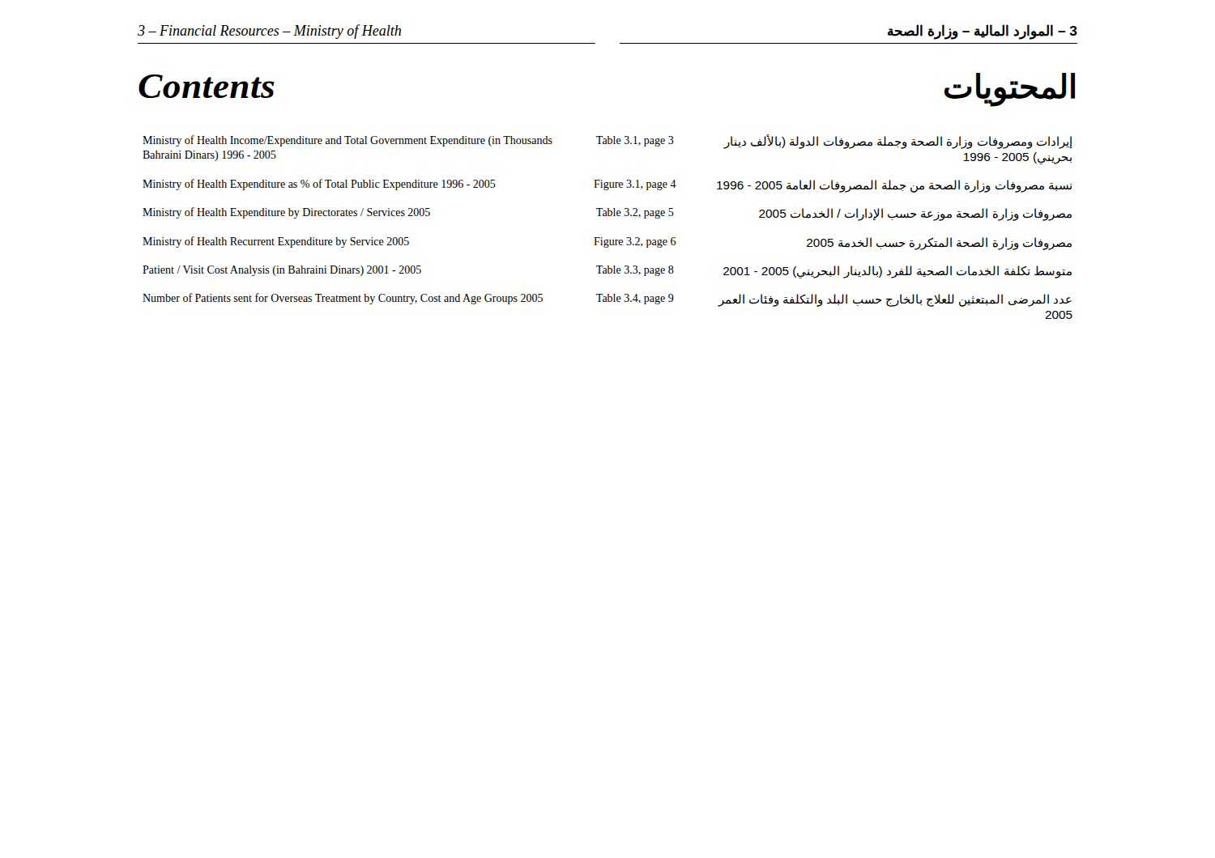3 – Financial Resources – Ministry of Health
3 – الموارد المالية – وزارة الصحة
Contents
المحتويات
| Ministry of Health Income/Expenditure and Total Government Expenditure (in Thousands Bahraini Dinars) 1996 - 2005 | Table 3.1, page 3 | إيرادات ومصروفات وزارة الصحة وجملة مصروفات الدولة (بالألف دينار بحريني) 1996 - 2005 |
| Ministry of Health Expenditure as % of Total Public Expenditure 1996 - 2005 | Figure 3.1, page 4 | نسبة مصروفات وزارة الصحة من جملة المصروفات العامة 1996 - 2005 |
| Ministry of Health Expenditure by Directorates / Services 2005 | Table 3.2, page 5 | مصروفات وزارة الصحة موزعة حسب الإدارات / الخدمات 2005 |
| Ministry of Health Recurrent Expenditure by Service 2005 | Figure 3.2, page 6 | مصروفات وزارة الصحة المتكررة حسب الخدمة 2005 |
| Patient / Visit Cost Analysis (in Bahraini Dinars) 2001 - 2005 | Table 3.3, page 8 | متوسط تكلفة الخدمات الصحية للفرد (بالدينار البحريني) 2001 - 2005 |
| Number of Patients sent for Overseas Treatment by Country, Cost and Age Groups 2005 | Table 3.4, page 9 | عدد المرضى المبتعثين للعلاج بالخارج حسب البلد والتكلفة وفئات العمر 2005 |